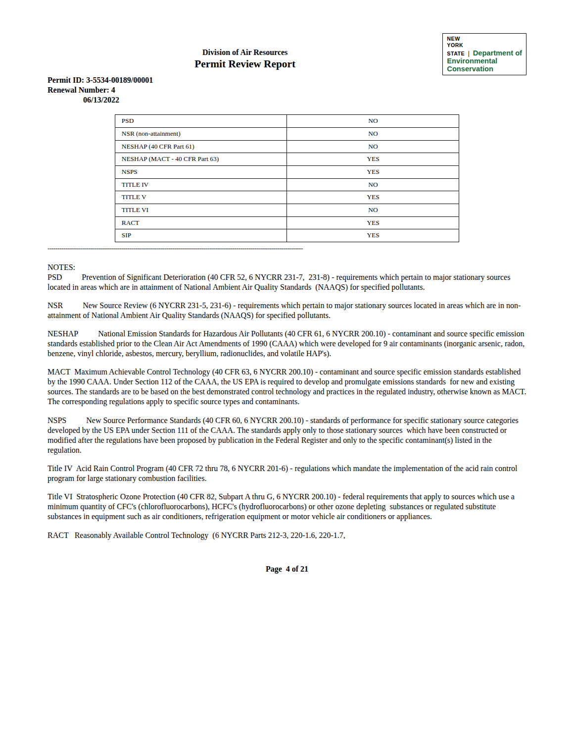NEW
YORK
STATE | Department of
Environmental
Conservation
Division of Air Resources
Permit Review Report
Permit ID: 3-5534-00189/00001
Renewal Number: 4
06/13/2022
| PSD | NO |
| NSR (non-attainment) | NO |
| NESHAP (40 CFR Part 61) | NO |
| NESHAP (MACT - 40 CFR Part 63) | YES |
| NSPS | YES |
| TITLE IV | NO |
| TITLE V | YES |
| TITLE VI | NO |
| RACT | YES |
| SIP | YES |
-----------------------------------------------------------------------------------------------------------------------------------
NOTES:
PSD Prevention of Significant Deterioration (40 CFR 52, 6 NYCRR 231-7, 231-8) - requirements which pertain to major stationary sources located in areas which are in attainment of National Ambient Air Quality Standards (NAAQS) for specified pollutants.
NSR New Source Review (6 NYCRR 231-5, 231-6) - requirements which pertain to major stationary sources located in areas which are in non-attainment of National Ambient Air Quality Standards (NAAQS) for specified pollutants.
NESHAP National Emission Standards for Hazardous Air Pollutants (40 CFR 61, 6 NYCRR 200.10) - contaminant and source specific emission standards established prior to the Clean Air Act Amendments of 1990 (CAAA) which were developed for 9 air contaminants (inorganic arsenic, radon, benzene, vinyl chloride, asbestos, mercury, beryllium, radionuclides, and volatile HAP's).
MACT Maximum Achievable Control Technology (40 CFR 63, 6 NYCRR 200.10) - contaminant and source specific emission standards established by the 1990 CAAA. Under Section 112 of the CAAA, the US EPA is required to develop and promulgate emissions standards for new and existing sources. The standards are to be based on the best demonstrated control technology and practices in the regulated industry, otherwise known as MACT. The corresponding regulations apply to specific source types and contaminants.
NSPS New Source Performance Standards (40 CFR 60, 6 NYCRR 200.10) - standards of performance for specific stationary source categories developed by the US EPA under Section 111 of the CAAA. The standards apply only to those stationary sources which have been constructed or modified after the regulations have been proposed by publication in the Federal Register and only to the specific contaminant(s) listed in the regulation.
Title IV Acid Rain Control Program (40 CFR 72 thru 78, 6 NYCRR 201-6) - regulations which mandate the implementation of the acid rain control program for large stationary combustion facilities.
Title VI Stratospheric Ozone Protection (40 CFR 82, Subpart A thru G, 6 NYCRR 200.10) - federal requirements that apply to sources which use a minimum quantity of CFC's (chlorofluorocarbons), HCFC's (hydrofluorocarbons) or other ozone depleting substances or regulated substitute substances in equipment such as air conditioners, refrigeration equipment or motor vehicle air conditioners or appliances.
RACT Reasonably Available Control Technology (6 NYCRR Parts 212-3, 220-1.6, 220-1.7,
Page 4 of 21